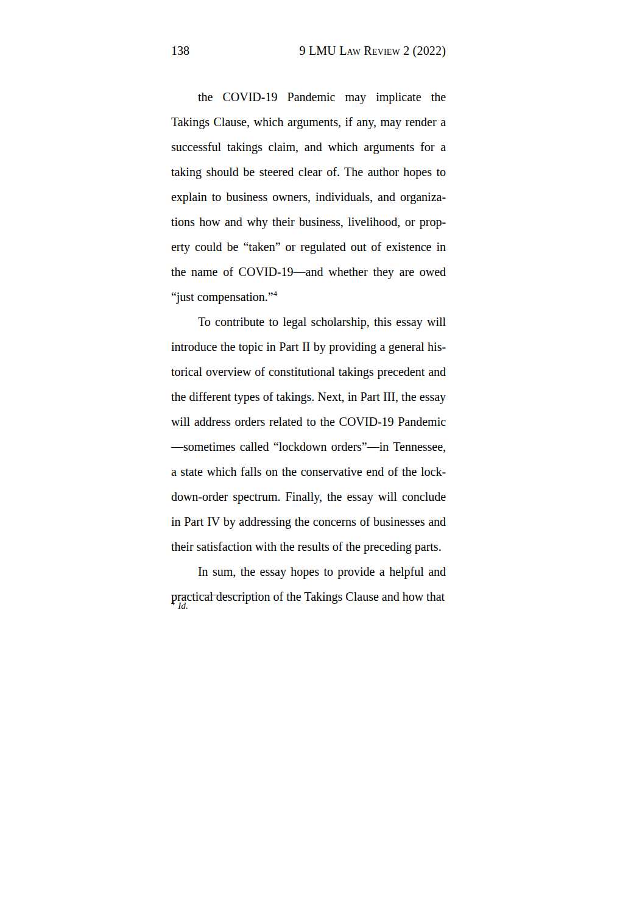138 9 LMU Law Review 2 (2022)
the COVID-19 Pandemic may implicate the Takings Clause, which arguments, if any, may render a successful takings claim, and which arguments for a taking should be steered clear of. The author hopes to explain to business owners, individuals, and organizations how and why their business, livelihood, or property could be “taken” or regulated out of existence in the name of COVID-19—and whether they are owed “just compensation.”4
To contribute to legal scholarship, this essay will introduce the topic in Part II by providing a general historical overview of constitutional takings precedent and the different types of takings. Next, in Part III, the essay will address orders related to the COVID-19 Pandemic—sometimes called “lockdown orders”—in Tennessee, a state which falls on the conservative end of the lockdown-order spectrum. Finally, the essay will conclude in Part IV by addressing the concerns of businesses and their satisfaction with the results of the preceding parts.
In sum, the essay hopes to provide a helpful and practical description of the Takings Clause and how that
4 Id.